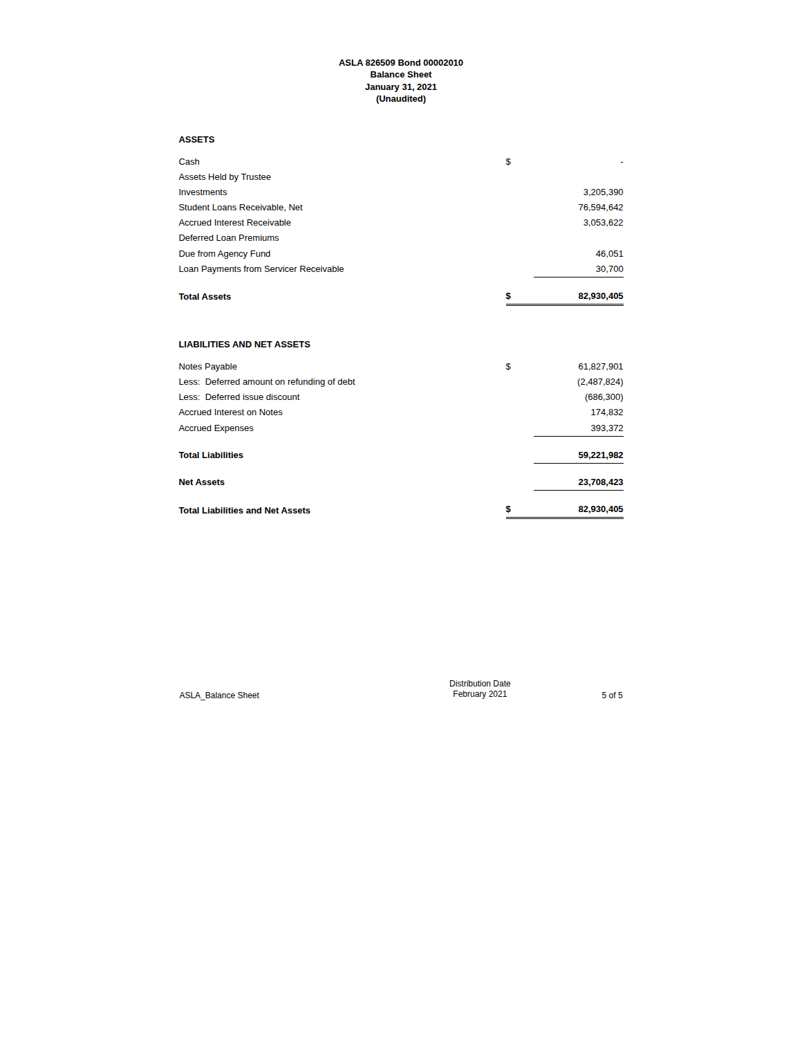ASLA 826509 Bond 00002010
Balance Sheet
January 31, 2021
(Unaudited)
ASSETS
| Cash | $ | - |
| Assets Held by Trustee | | |
| Investments | | 3,205,390 |
| Student Loans Receivable, Net | | 76,594,642 |
| Accrued Interest Receivable | | 3,053,622 |
| Deferred Loan Premiums | | |
| Due from Agency Fund | | 46,051 |
| Loan Payments from Servicer Receivable | | 30,700 |
| Total Assets | $ | 82,930,405 |
LIABILITIES AND NET ASSETS
| Notes Payable | $ | 61,827,901 |
| Less: Deferred amount on refunding of debt | | (2,487,824) |
| Less: Deferred issue discount | | (686,300) |
| Accrued Interest on Notes | | 174,832 |
| Accrued Expenses | | 393,372 |
| Total Liabilities | | 59,221,982 |
| Net Assets | | 23,708,423 |
| Total Liabilities and Net Assets | $ | 82,930,405 |
| ASLA_Balance Sheet | Distribution Date February 2021 | 5 of 5 |